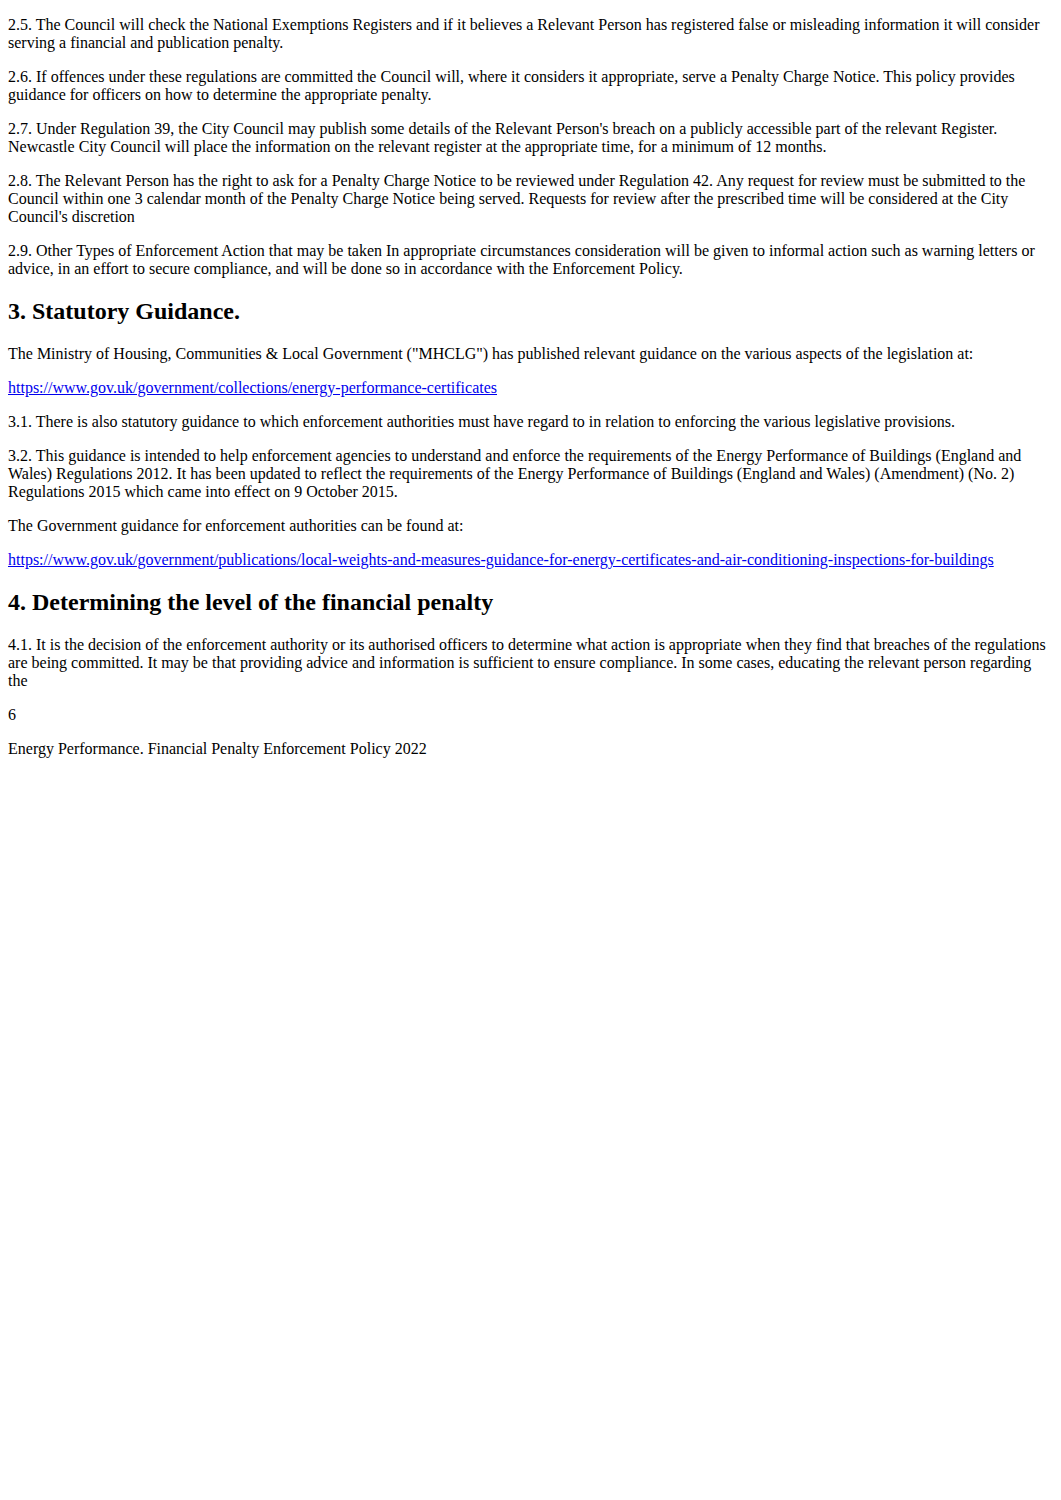2.5. The Council will check the National Exemptions Registers and if it believes a Relevant Person has registered false or misleading information it will consider serving a financial and publication penalty.
2.6. If offences under these regulations are committed the Council will, where it considers it appropriate, serve a Penalty Charge Notice. This policy provides guidance for officers on how to determine the appropriate penalty.
2.7. Under Regulation 39, the City Council may publish some details of the Relevant Person's breach on a publicly accessible part of the relevant Register. Newcastle City Council will place the information on the relevant register at the appropriate time, for a minimum of 12 months.
2.8. The Relevant Person has the right to ask for a Penalty Charge Notice to be reviewed under Regulation 42. Any request for review must be submitted to the Council within one 3 calendar month of the Penalty Charge Notice being served. Requests for review after the prescribed time will be considered at the City Council's discretion
2.9. Other Types of Enforcement Action that may be taken In appropriate circumstances consideration will be given to informal action such as warning letters or advice, in an effort to secure compliance, and will be done so in accordance with the Enforcement Policy.
3. Statutory Guidance.
The Ministry of Housing, Communities & Local Government ("MHCLG") has published relevant guidance on the various aspects of the legislation at:
https://www.gov.uk/government/collections/energy-performance-certificates
3.1. There is also statutory guidance to which enforcement authorities must have regard to in relation to enforcing the various legislative provisions.
3.2. This guidance is intended to help enforcement agencies to understand and enforce the requirements of the Energy Performance of Buildings (England and Wales) Regulations 2012. It has been updated to reflect the requirements of the Energy Performance of Buildings (England and Wales) (Amendment) (No. 2) Regulations 2015 which came into effect on 9 October 2015.
The Government guidance for enforcement authorities can be found at:
https://www.gov.uk/government/publications/local-weights-and-measures-guidance-for-energy-certificates-and-air-conditioning-inspections-for-buildings
4. Determining the level of the financial penalty
4.1. It is the decision of the enforcement authority or its authorised officers to determine what action is appropriate when they find that breaches of the regulations are being committed. It may be that providing advice and information is sufficient to ensure compliance. In some cases, educating the relevant person regarding the
6
Energy Performance. Financial Penalty Enforcement Policy 2022